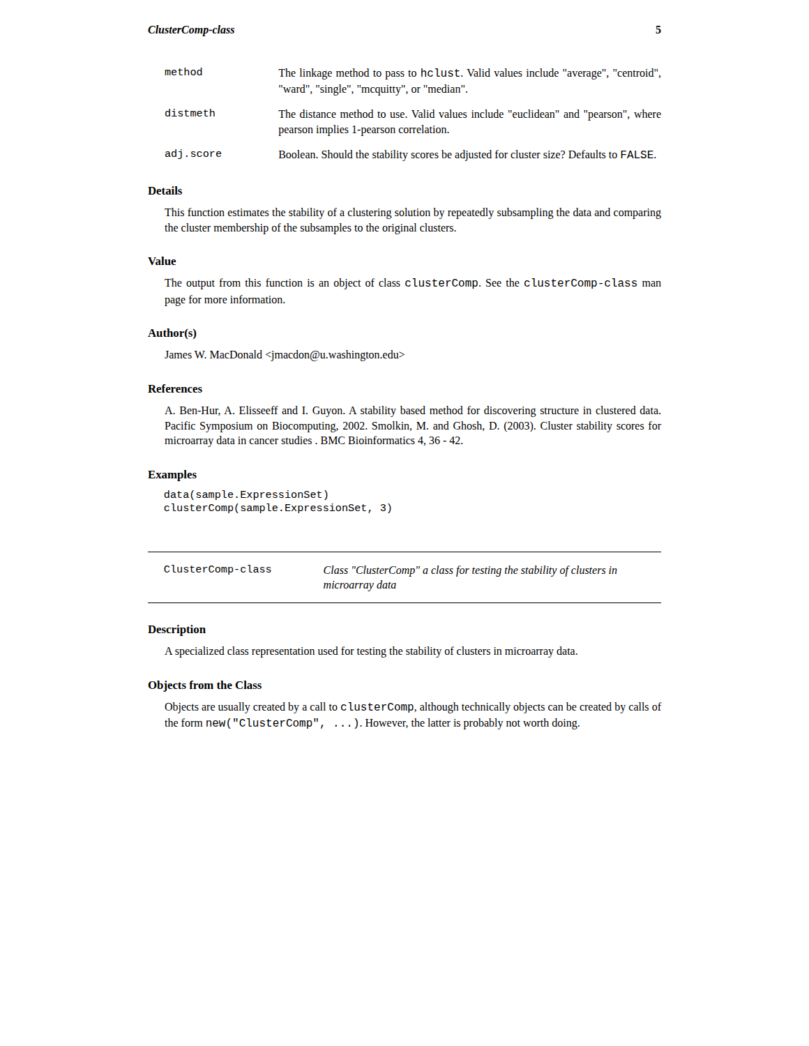ClusterComp-class 5
method
The linkage method to pass to hclust. Valid values include "average", "centroid", "ward", "single", "mcquitty", or "median".
distmeth
The distance method to use. Valid values include "euclidean" and "pearson", where pearson implies 1-pearson correlation.
adj.score
Boolean. Should the stability scores be adjusted for cluster size? Defaults to FALSE.
Details
This function estimates the stability of a clustering solution by repeatedly subsampling the data and comparing the cluster membership of the subsamples to the original clusters.
Value
The output from this function is an object of class clusterComp. See the clusterComp-class man page for more information.
Author(s)
James W. MacDonald <jmacdon@u.washington.edu>
References
A. Ben-Hur, A. Elisseeff and I. Guyon. A stability based method for discovering structure in clustered data. Pacific Symposium on Biocomputing, 2002. Smolkin, M. and Ghosh, D. (2003). Cluster stability scores for microarray data in cancer studies . BMC Bioinformatics 4, 36 - 42.
Examples
data(sample.ExpressionSet)
clusterComp(sample.ExpressionSet, 3)
| ClusterComp-class | Class "ClusterComp" a class for testing the stability of clusters in microarray data |
Description
A specialized class representation used for testing the stability of clusters in microarray data.
Objects from the Class
Objects are usually created by a call to clusterComp, although technically objects can be created by calls of the form new("ClusterComp", ...). However, the latter is probably not worth doing.